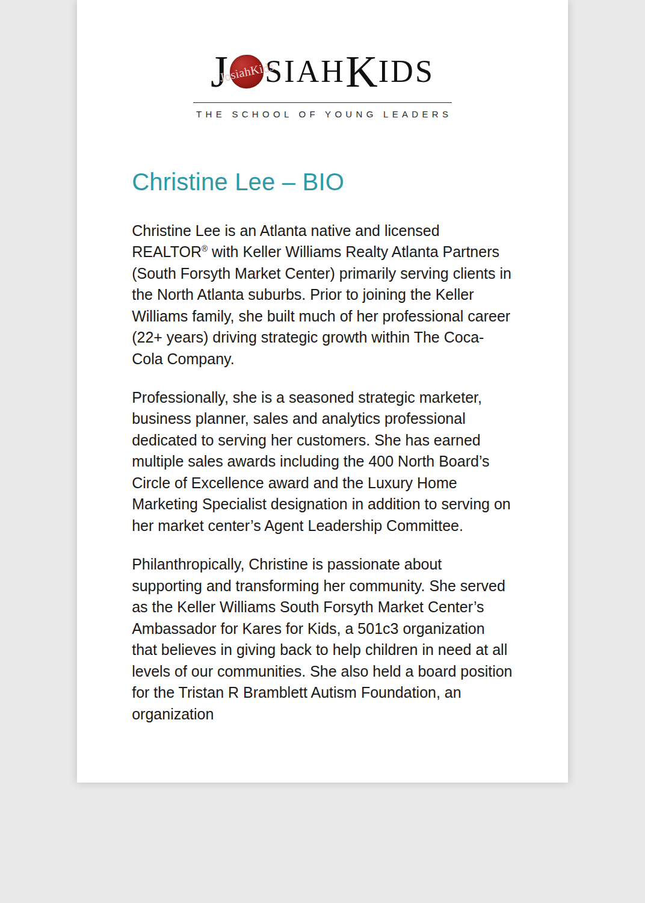JJosiahKids SIAH KIDS
The School of Young Leaders
Christine Lee – BIO
Christine Lee is an Atlanta native and licensed REALTOR® with Keller Williams Realty Atlanta Partners (South Forsyth Market Center) primarily serving clients in the North Atlanta suburbs. Prior to joining the Keller Williams family, she built much of her professional career (22+ years) driving strategic growth within The Coca-Cola Company.
Professionally, she is a seasoned strategic marketer, business planner, sales and analytics professional dedicated to serving her customers. She has earned multiple sales awards including the 400 North Board’s Circle of Excellence award and the Luxury Home Marketing Specialist designation in addition to serving on her market center’s Agent Leadership Committee.
Philanthropically, Christine is passionate about supporting and transforming her community. She served as the Keller Williams South Forsyth Market Center’s Ambassador for Kares for Kids, a 501c3 organization that believes in giving back to help children in need at all levels of our communities. She also held a board position for the Tristan R Bramblett Autism Foundation, an organization